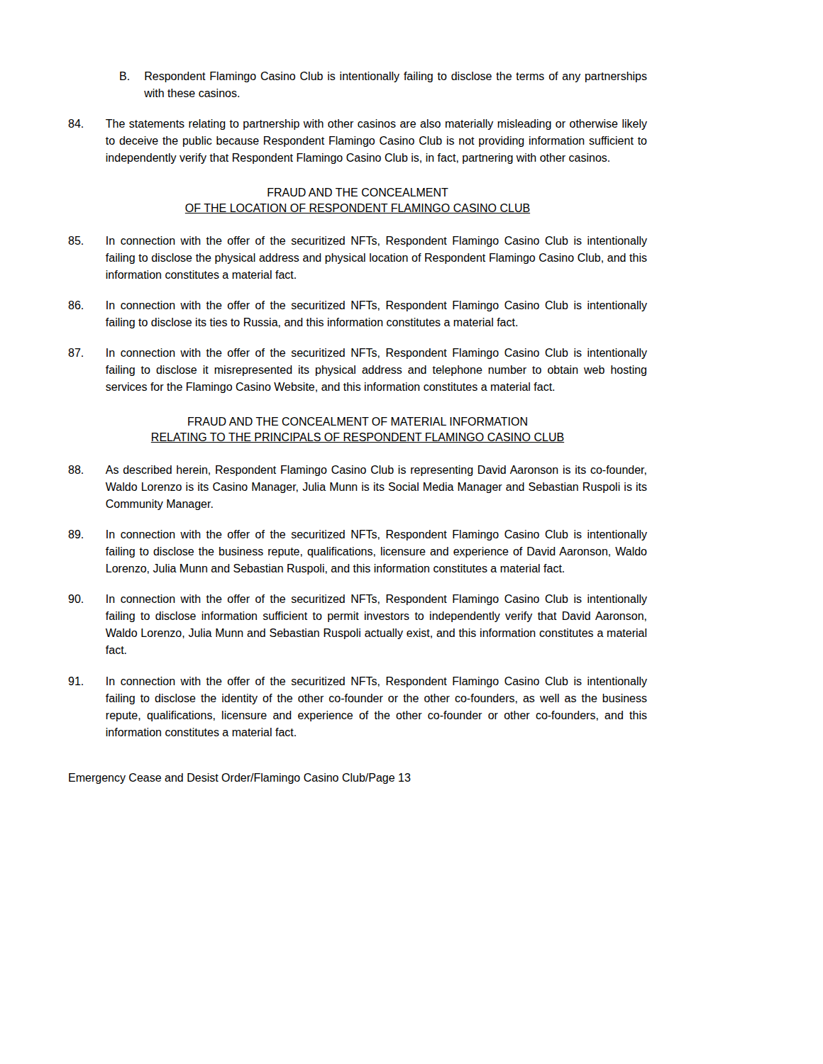B.
Respondent Flamingo Casino Club is intentionally failing to disclose the terms of any partnerships with these casinos.
84.
The statements relating to partnership with other casinos are also materially misleading or otherwise likely to deceive the public because Respondent Flamingo Casino Club is not providing information sufficient to independently verify that Respondent Flamingo Casino Club is, in fact, partnering with other casinos.
FRAUD AND THE CONCEALMENT
OF THE LOCATION OF RESPONDENT FLAMINGO CASINO CLUB
85.
In connection with the offer of the securitized NFTs, Respondent Flamingo Casino Club is intentionally failing to disclose the physical address and physical location of Respondent Flamingo Casino Club, and this information constitutes a material fact.
86.
In connection with the offer of the securitized NFTs, Respondent Flamingo Casino Club is intentionally failing to disclose its ties to Russia, and this information constitutes a material fact.
87.
In connection with the offer of the securitized NFTs, Respondent Flamingo Casino Club is intentionally failing to disclose it misrepresented its physical address and telephone number to obtain web hosting services for the Flamingo Casino Website, and this information constitutes a material fact.
FRAUD AND THE CONCEALMENT OF MATERIAL INFORMATION
RELATING TO THE PRINCIPALS OF RESPONDENT FLAMINGO CASINO CLUB
88.
As described herein, Respondent Flamingo Casino Club is representing David Aaronson is its co-founder, Waldo Lorenzo is its Casino Manager, Julia Munn is its Social Media Manager and Sebastian Ruspoli is its Community Manager.
89.
In connection with the offer of the securitized NFTs, Respondent Flamingo Casino Club is intentionally failing to disclose the business repute, qualifications, licensure and experience of David Aaronson, Waldo Lorenzo, Julia Munn and Sebastian Ruspoli, and this information constitutes a material fact.
90.
In connection with the offer of the securitized NFTs, Respondent Flamingo Casino Club is intentionally failing to disclose information sufficient to permit investors to independently verify that David Aaronson, Waldo Lorenzo, Julia Munn and Sebastian Ruspoli actually exist, and this information constitutes a material fact.
91.
In connection with the offer of the securitized NFTs, Respondent Flamingo Casino Club is intentionally failing to disclose the identity of the other co-founder or the other co-founders, as well as the business repute, qualifications, licensure and experience of the other co-founder or other co-founders, and this information constitutes a material fact.
Emergency Cease and Desist Order/Flamingo Casino Club/Page 13